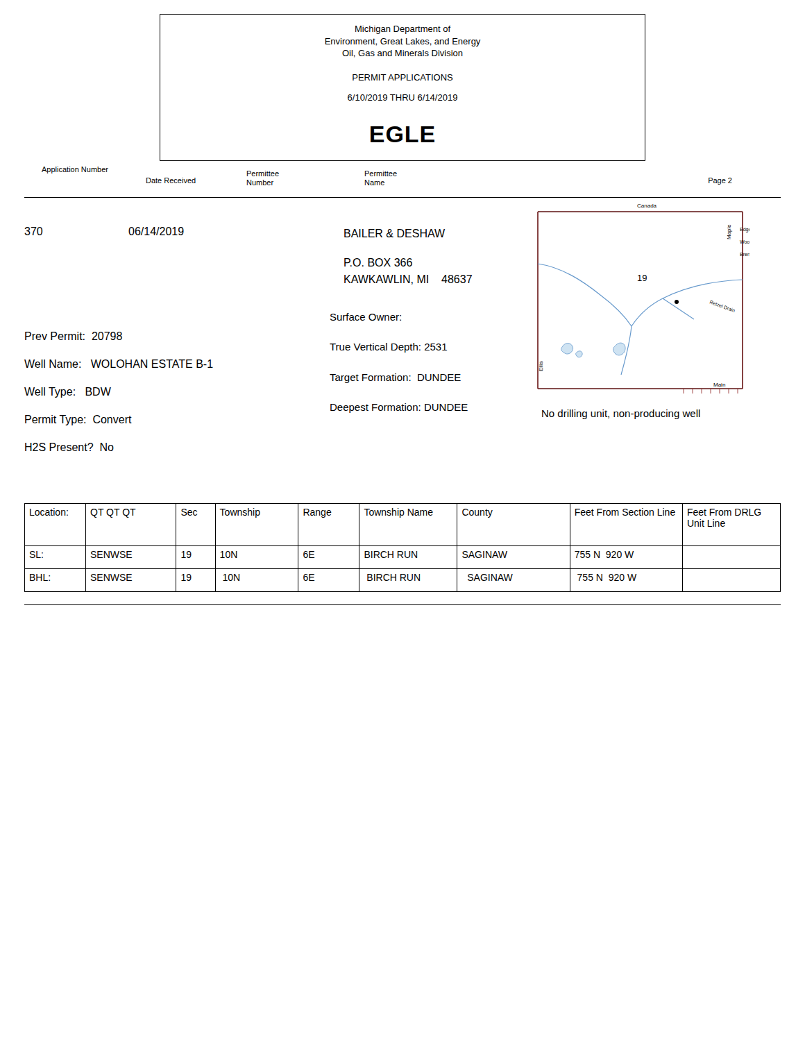Michigan Department of
Environment, Great Lakes, and Energy
Oil, Gas and Minerals Division
PERMIT APPLICATIONS
6/10/2019 THRU 6/14/2019
EGLE
Application Number
Date Received
Permittee
Number
Permittee
Name
Page 2
19 Canada Maple Edge Woo Bren Retzel Drain Ellis Main
No drilling unit, non-producing well
370
06/14/2019
BAILER & DESHAW
P.O. BOX 366
KAWKAWLIN, MI 48637
Prev Permit: 20798
Well Name: WOLOHAN ESTATE B-1
Well Type: BDW
Permit Type: Convert
H2S Present? No
Surface Owner:
True Vertical Depth: 2531
Target Formation: DUNDEE
Deepest Formation: DUNDEE
| Location: | QT QT QT | Sec | Township | Range | Township Name | County | Feet From Section Line | Feet From DRLG Unit Line |
| --- | --- | --- | --- | --- | --- | --- | --- | --- |
| SL: | SENWSE | 19 | 10N | 6E | BIRCH RUN | SAGINAW | 755 N 920 W | |
| BHL: | SENWSE | 19 | 10N | 6E | BIRCH RUN | SAGINAW | 755 N 920 W | |